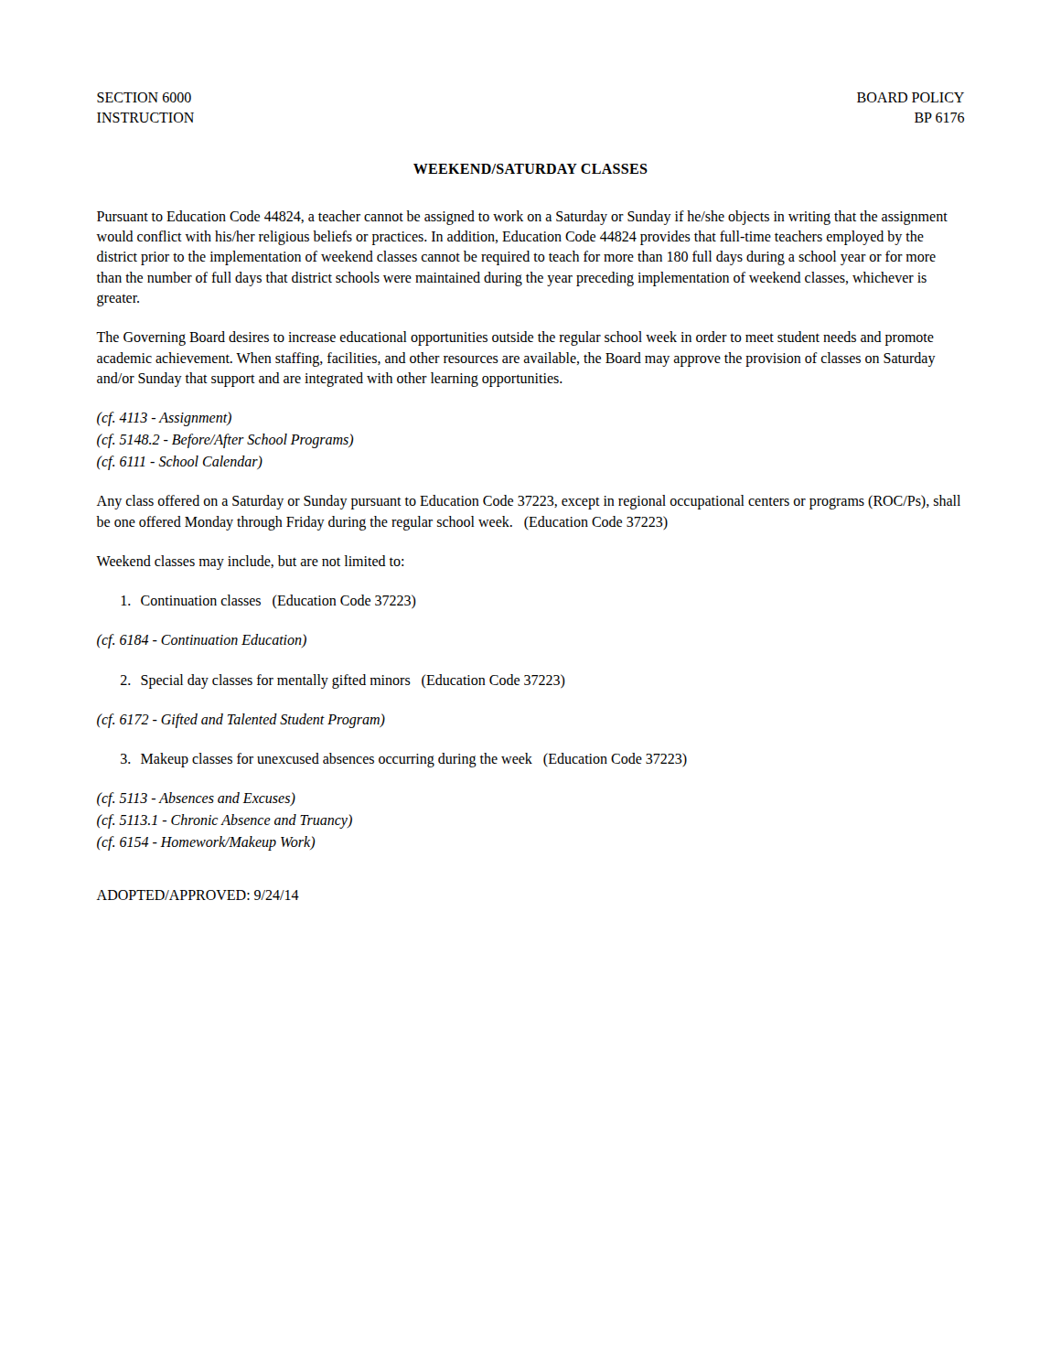Section 6000
Instruction
Board Policy
BP 6176
Weekend/Saturday Classes
Pursuant to Education Code 44824, a teacher cannot be assigned to work on a Saturday or Sunday if he/she objects in writing that the assignment would conflict with his/her religious beliefs or practices. In addition, Education Code 44824 provides that full-time teachers employed by the district prior to the implementation of weekend classes cannot be required to teach for more than 180 full days during a school year or for more than the number of full days that district schools were maintained during the year preceding implementation of weekend classes, whichever is greater.
The Governing Board desires to increase educational opportunities outside the regular school week in order to meet student needs and promote academic achievement. When staffing, facilities, and other resources are available, the Board may approve the provision of classes on Saturday and/or Sunday that support and are integrated with other learning opportunities.
(cf. 4113 - Assignment)
(cf. 5148.2 - Before/After School Programs)
(cf. 6111 - School Calendar)
Any class offered on a Saturday or Sunday pursuant to Education Code 37223, except in regional occupational centers or programs (ROC/Ps), shall be one offered Monday through Friday during the regular school week. (Education Code 37223)
Weekend classes may include, but are not limited to:
Continuation classes (Education Code 37223)
(cf. 6184 - Continuation Education)
Special day classes for mentally gifted minors (Education Code 37223)
(cf. 6172 - Gifted and Talented Student Program)
Makeup classes for unexcused absences occurring during the week (Education Code 37223)
(cf. 5113 - Absences and Excuses)
(cf. 5113.1 - Chronic Absence and Truancy)
(cf. 6154 - Homework/Makeup Work)
Adopted/Approved: 9/24/14